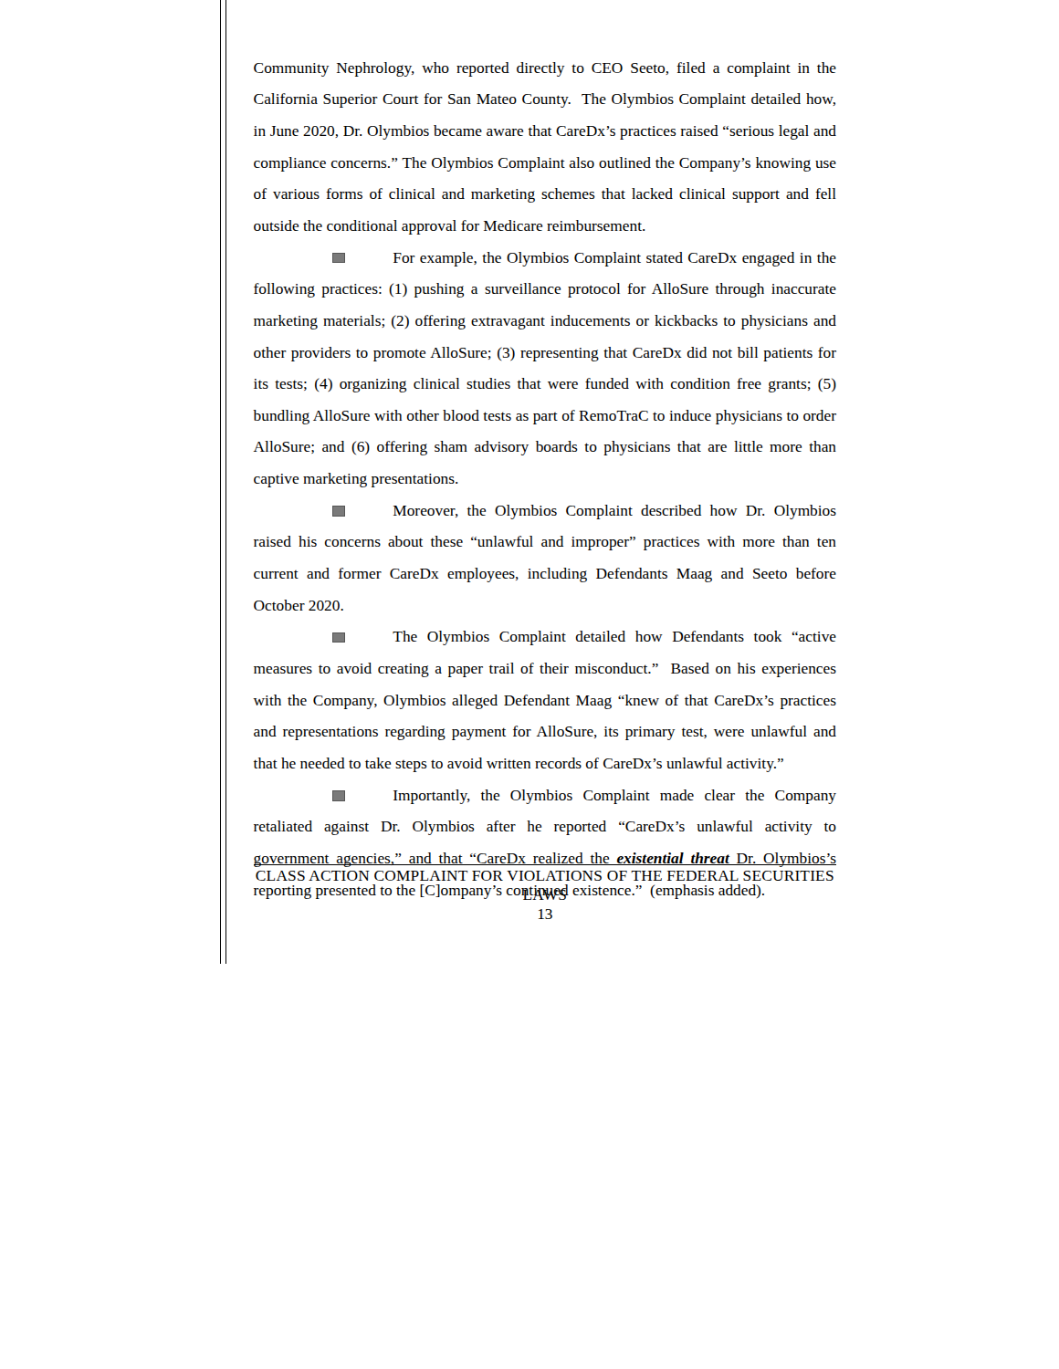Community Nephrology, who reported directly to CEO Seeto, filed a complaint in the California Superior Court for San Mateo County. The Olymbios Complaint detailed how, in June 2020, Dr. Olymbios became aware that CareDx’s practices raised “serious legal and compliance concerns.” The Olymbios Complaint also outlined the Company’s knowing use of various forms of clinical and marketing schemes that lacked clinical support and fell outside the conditional approval for Medicare reimbursement.
For example, the Olymbios Complaint stated CareDx engaged in the following practices: (1) pushing a surveillance protocol for AlloSure through inaccurate marketing materials; (2) offering extravagant inducements or kickbacks to physicians and other providers to promote AlloSure; (3) representing that CareDx did not bill patients for its tests; (4) organizing clinical studies that were funded with condition free grants; (5) bundling AlloSure with other blood tests as part of RemoTraC to induce physicians to order AlloSure; and (6) offering sham advisory boards to physicians that are little more than captive marketing presentations.
Moreover, the Olymbios Complaint described how Dr. Olymbios raised his concerns about these “unlawful and improper” practices with more than ten current and former CareDx employees, including Defendants Maag and Seeto before October 2020.
The Olymbios Complaint detailed how Defendants took “active measures to avoid creating a paper trail of their misconduct.” Based on his experiences with the Company, Olymbios alleged Defendant Maag “knew of that CareDx’s practices and representations regarding payment for AlloSure, its primary test, were unlawful and that he needed to take steps to avoid written records of CareDx’s unlawful activity.”
Importantly, the Olymbios Complaint made clear the Company retaliated against Dr. Olymbios after he reported “CareDx’s unlawful activity to government agencies,” and that “CareDx realized the existential threat Dr. Olymbios’s reporting presented to the [C]ompany’s continued existence.” (emphasis added).
CLASS ACTION COMPLAINT FOR VIOLATIONS OF THE FEDERAL SECURITIES LAWS
13